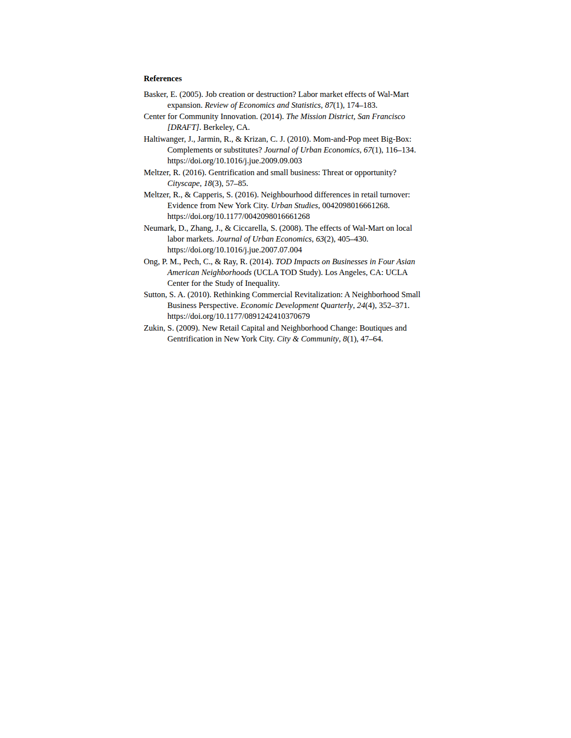References
Basker, E. (2005). Job creation or destruction? Labor market effects of Wal-Mart expansion. Review of Economics and Statistics, 87(1), 174–183.
Center for Community Innovation. (2014). The Mission District, San Francisco [DRAFT]. Berkeley, CA.
Haltiwanger, J., Jarmin, R., & Krizan, C. J. (2010). Mom-and-Pop meet Big-Box: Complements or substitutes? Journal of Urban Economics, 67(1), 116–134. https://doi.org/10.1016/j.jue.2009.09.003
Meltzer, R. (2016). Gentrification and small business: Threat or opportunity? Cityscape, 18(3), 57–85.
Meltzer, R., & Capperis, S. (2016). Neighbourhood differences in retail turnover: Evidence from New York City. Urban Studies, 0042098016661268. https://doi.org/10.1177/0042098016661268
Neumark, D., Zhang, J., & Ciccarella, S. (2008). The effects of Wal-Mart on local labor markets. Journal of Urban Economics, 63(2), 405–430. https://doi.org/10.1016/j.jue.2007.07.004
Ong, P. M., Pech, C., & Ray, R. (2014). TOD Impacts on Businesses in Four Asian American Neighborhoods (UCLA TOD Study). Los Angeles, CA: UCLA Center for the Study of Inequality.
Sutton, S. A. (2010). Rethinking Commercial Revitalization: A Neighborhood Small Business Perspective. Economic Development Quarterly, 24(4), 352–371. https://doi.org/10.1177/0891242410370679
Zukin, S. (2009). New Retail Capital and Neighborhood Change: Boutiques and Gentrification in New York City. City & Community, 8(1), 47–64.